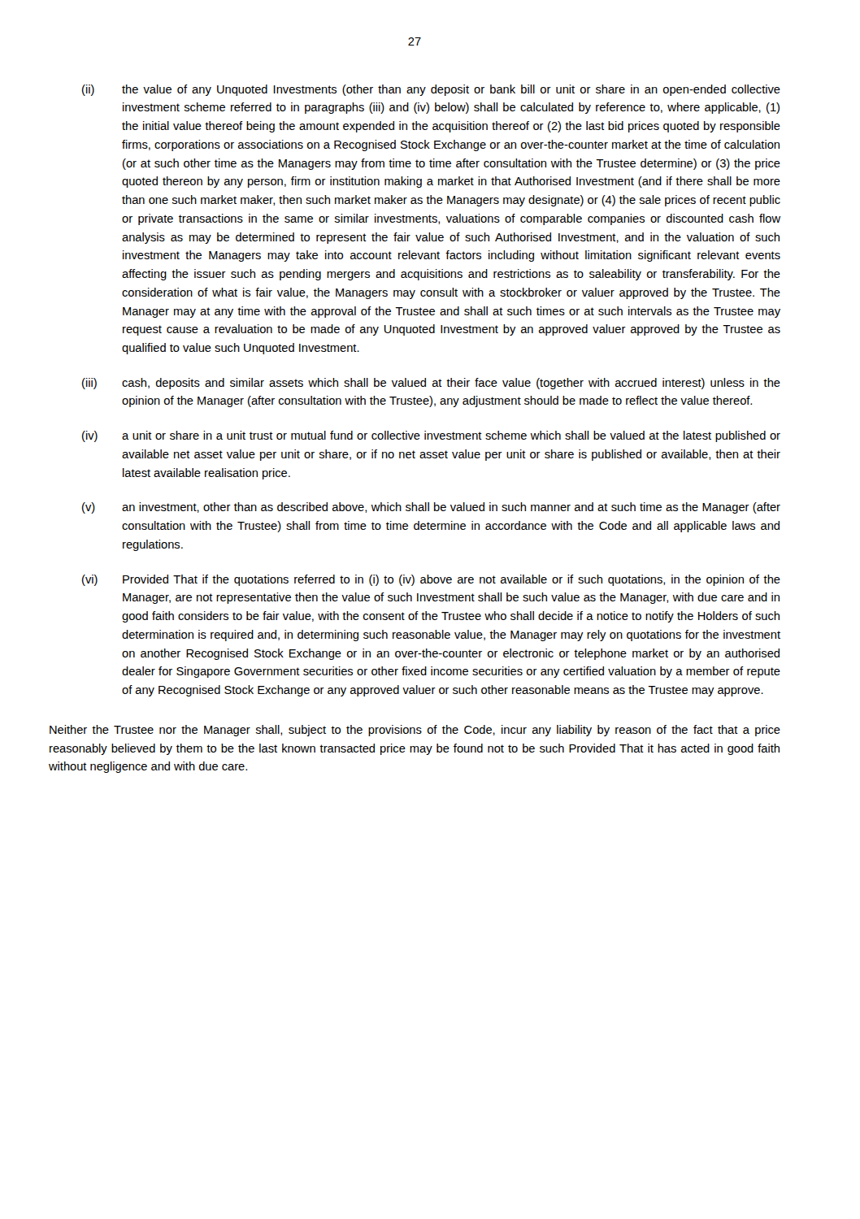27
(ii)
the value of any Unquoted Investments (other than any deposit or bank bill or unit or share in an open-ended collective investment scheme referred to in paragraphs (iii) and (iv) below) shall be calculated by reference to, where applicable, (1) the initial value thereof being the amount expended in the acquisition thereof or (2) the last bid prices quoted by responsible firms, corporations or associations on a Recognised Stock Exchange or an over-the-counter market at the time of calculation (or at such other time as the Managers may from time to time after consultation with the Trustee determine) or (3) the price quoted thereon by any person, firm or institution making a market in that Authorised Investment (and if there shall be more than one such market maker, then such market maker as the Managers may designate) or (4) the sale prices of recent public or private transactions in the same or similar investments, valuations of comparable companies or discounted cash flow analysis as may be determined to represent the fair value of such Authorised Investment, and in the valuation of such investment the Managers may take into account relevant factors including without limitation significant relevant events affecting the issuer such as pending mergers and acquisitions and restrictions as to saleability or transferability. For the consideration of what is fair value, the Managers may consult with a stockbroker or valuer approved by the Trustee. The Manager may at any time with the approval of the Trustee and shall at such times or at such intervals as the Trustee may request cause a revaluation to be made of any Unquoted Investment by an approved valuer approved by the Trustee as qualified to value such Unquoted Investment.
(iii)
cash, deposits and similar assets which shall be valued at their face value (together with accrued interest) unless in the opinion of the Manager (after consultation with the Trustee), any adjustment should be made to reflect the value thereof.
(iv)
a unit or share in a unit trust or mutual fund or collective investment scheme which shall be valued at the latest published or available net asset value per unit or share, or if no net asset value per unit or share is published or available, then at their latest available realisation price.
(v)
an investment, other than as described above, which shall be valued in such manner and at such time as the Manager (after consultation with the Trustee) shall from time to time determine in accordance with the Code and all applicable laws and regulations.
(vi)
Provided That if the quotations referred to in (i) to (iv) above are not available or if such quotations, in the opinion of the Manager, are not representative then the value of such Investment shall be such value as the Manager, with due care and in good faith considers to be fair value, with the consent of the Trustee who shall decide if a notice to notify the Holders of such determination is required and, in determining such reasonable value, the Manager may rely on quotations for the investment on another Recognised Stock Exchange or in an over-the-counter or electronic or telephone market or by an authorised dealer for Singapore Government securities or other fixed income securities or any certified valuation by a member of repute of any Recognised Stock Exchange or any approved valuer or such other reasonable means as the Trustee may approve.
Neither the Trustee nor the Manager shall, subject to the provisions of the Code, incur any liability by reason of the fact that a price reasonably believed by them to be the last known transacted price may be found not to be such Provided That it has acted in good faith without negligence and with due care.